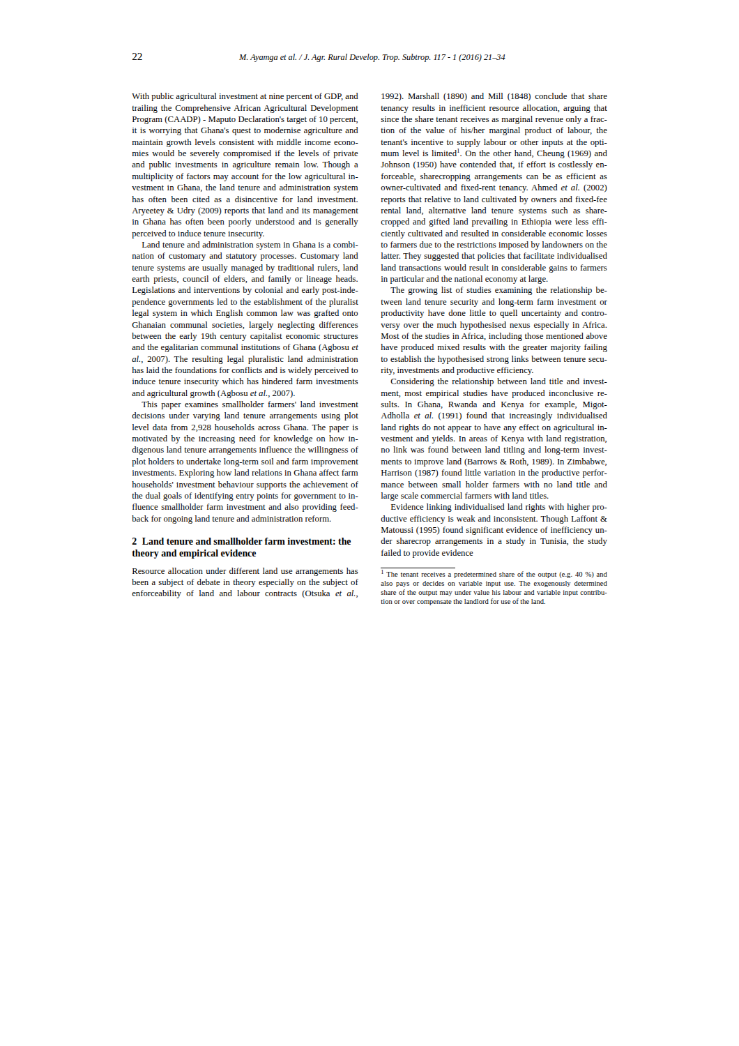22 M. Ayamga et al. / J. Agr. Rural Develop. Trop. Subtrop. 117 - 1 (2016) 21–34
With public agricultural investment at nine percent of GDP, and trailing the Comprehensive African Agricultural Development Program (CAADP) - Maputo Declaration's target of 10 percent, it is worrying that Ghana's quest to modernise agriculture and maintain growth levels consistent with middle income economies would be severely compromised if the levels of private and public investments in agriculture remain low. Though a multiplicity of factors may account for the low agricultural investment in Ghana, the land tenure and administration system has often been cited as a disincentive for land investment. Aryeetey & Udry (2009) reports that land and its management in Ghana has often been poorly understood and is generally perceived to induce tenure insecurity.
Land tenure and administration system in Ghana is a combination of customary and statutory processes. Customary land tenure systems are usually managed by traditional rulers, land earth priests, council of elders, and family or lineage heads. Legislations and interventions by colonial and early post-independence governments led to the establishment of the pluralist legal system in which English common law was grafted onto Ghanaian communal societies, largely neglecting differences between the early 19th century capitalist economic structures and the egalitarian communal institutions of Ghana (Agbosu et al., 2007). The resulting legal pluralistic land administration has laid the foundations for conflicts and is widely perceived to induce tenure insecurity which has hindered farm investments and agricultural growth (Agbosu et al., 2007).
This paper examines smallholder farmers' land investment decisions under varying land tenure arrangements using plot level data from 2,928 households across Ghana. The paper is motivated by the increasing need for knowledge on how indigenous land tenure arrangements influence the willingness of plot holders to undertake long-term soil and farm improvement investments. Exploring how land relations in Ghana affect farm households' investment behaviour supports the achievement of the dual goals of identifying entry points for government to influence smallholder farm investment and also providing feedback for ongoing land tenure and administration reform.
2 Land tenure and smallholder farm investment: the theory and empirical evidence
Resource allocation under different land use arrangements has been a subject of debate in theory especially on the subject of enforceability of land and labour contracts (Otsuka et al., 1992). Marshall (1890) and Mill (1848) conclude that share tenancy results in inefficient resource allocation, arguing that since the share tenant receives as marginal revenue only a fraction of the value of his/her marginal product of labour, the tenant's incentive to supply labour or other inputs at the optimum level is limited1. On the other hand, Cheung (1969) and Johnson (1950) have contended that, if effort is costlessly enforceable, sharecropping arrangements can be as efficient as owner-cultivated and fixed-rent tenancy. Ahmed et al. (2002) reports that relative to land cultivated by owners and fixed-fee rental land, alternative land tenure systems such as sharecropped and gifted land prevailing in Ethiopia were less efficiently cultivated and resulted in considerable economic losses to farmers due to the restrictions imposed by landowners on the latter. They suggested that policies that facilitate individualised land transactions would result in considerable gains to farmers in particular and the national economy at large.
The growing list of studies examining the relationship between land tenure security and long-term farm investment or productivity have done little to quell uncertainty and controversy over the much hypothesised nexus especially in Africa. Most of the studies in Africa, including those mentioned above have produced mixed results with the greater majority failing to establish the hypothesised strong links between tenure security, investments and productive efficiency.
Considering the relationship between land title and investment, most empirical studies have produced inconclusive results. In Ghana, Rwanda and Kenya for example, Migot-Adholla et al. (1991) found that increasingly individualised land rights do not appear to have any effect on agricultural investment and yields. In areas of Kenya with land registration, no link was found between land titling and long-term investments to improve land (Barrows & Roth, 1989). In Zimbabwe, Harrison (1987) found little variation in the productive performance between small holder farmers with no land title and large scale commercial farmers with land titles.
Evidence linking individualised land rights with higher productive efficiency is weak and inconsistent. Though Laffont & Matoussi (1995) found significant evidence of inefficiency under sharecrop arrangements in a study in Tunisia, the study failed to provide evidence
1 The tenant receives a predetermined share of the output (e.g. 40 %) and also pays or decides on variable input use. The exogenously determined share of the output may under value his labour and variable input contribution or over compensate the landlord for use of the land.